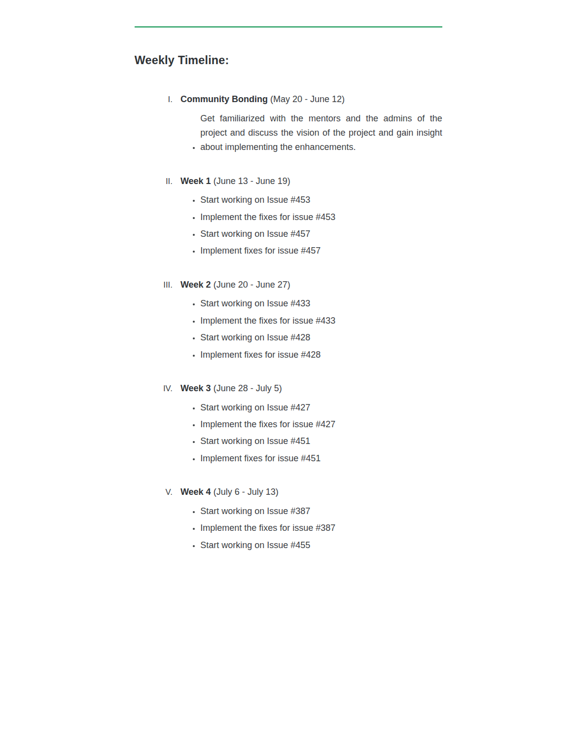Weekly Timeline:
Community Bonding (May 20 - June 12)
Get familiarized with the mentors and the admins of the project and discuss the vision of the project and gain insight about implementing the enhancements.
Week 1 (June 13 - June 19)
Start working on Issue #453
Implement the fixes for issue #453
Start working on Issue #457
Implement fixes for issue #457
Week 2 (June 20 - June 27)
Start working on Issue #433
Implement the fixes for issue #433
Start working on Issue #428
Implement fixes for issue #428
Week 3 (June 28 - July 5)
Start working on Issue #427
Implement the fixes for issue #427
Start working on Issue #451
Implement fixes for issue #451
Week 4 (July 6 - July 13)
Start working on Issue #387
Implement the fixes for issue #387
Start working on Issue #455